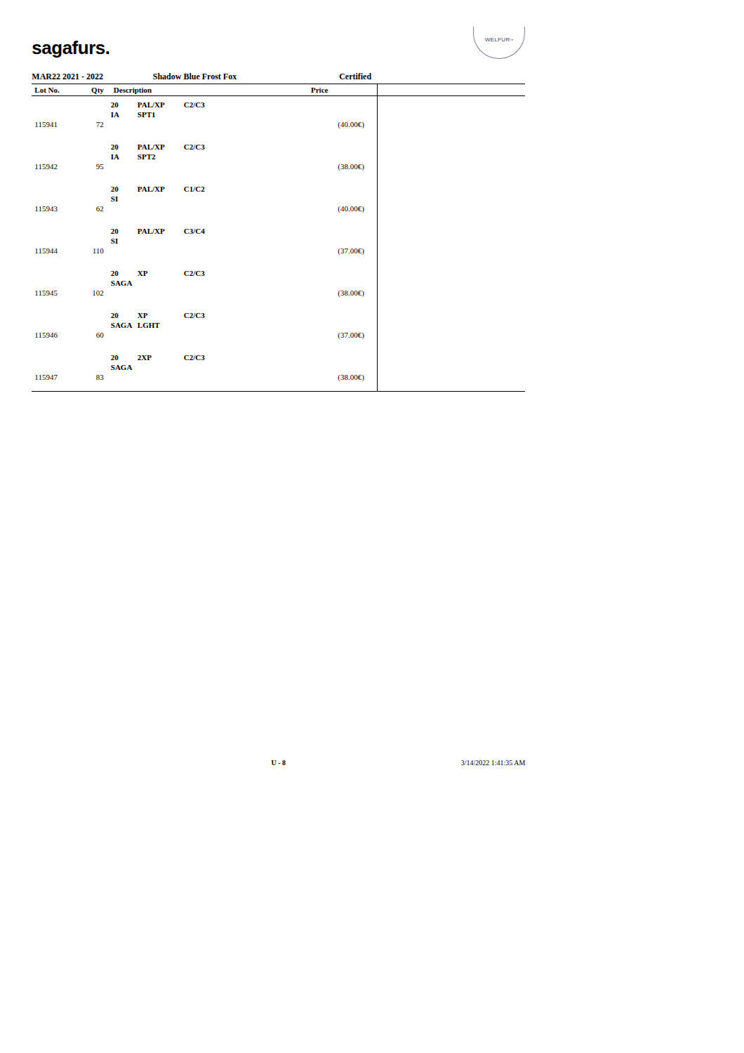sagafurs.
WELFUR™
MAR22 2021 - 2022
Shadow Blue Frost Fox
Certified
| Lot No. | Qty | Description | Price | |
| --- | --- | --- | --- | --- |
| 115941 | 72 | 20 PAL/XP C2/C3 IA SPT1 | (40.00€) | |
| 115942 | 95 | 20 PAL/XP C2/C3 IA SPT2 | (38.00€) | |
| 115943 | 62 | 20 PAL/XP C1/C2 SI | (40.00€) | |
| 115944 | 110 | 20 PAL/XP C3/C4 SI | (37.00€) | |
| 115945 | 102 | 20 XP C2/C3 SAGA | (38.00€) | |
| 115946 | 60 | 20 XP C2/C3 SAGA LGHT | (37.00€) | |
| 115947 | 83 | 20 2XP C2/C3 SAGA | (38.00€) | |
U - 8
3/14/2022 1:41:35 AM